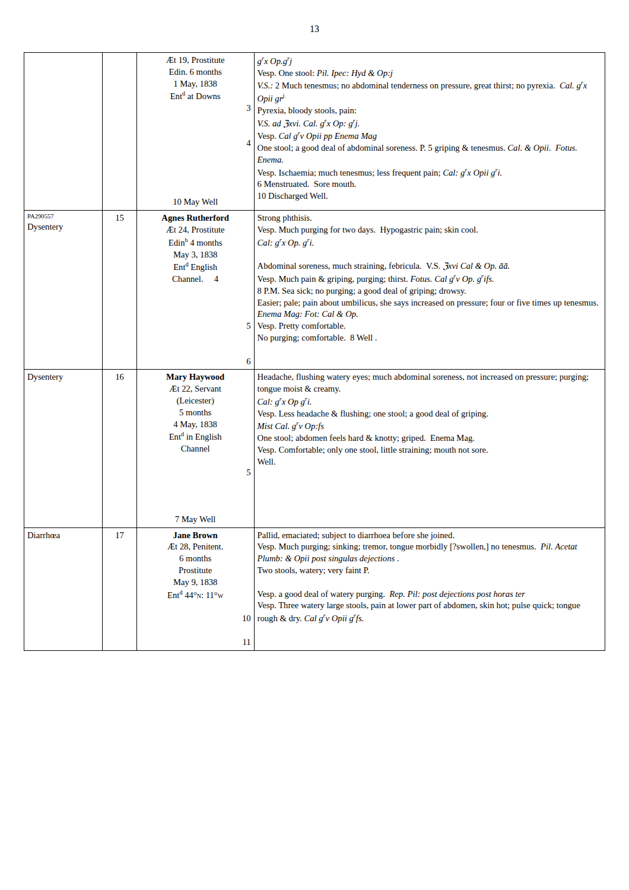13
| | | Æt 19, Prostitute Edin. 6 months 1 May, 1838 Ent d at Downs 3 4 10 May Well | g r x Op.g r j Vesp. One stool: Pil. Ipec: Hyd & Op:j V.S.: 2 Much tenesmus; no abdominal tenderness on pressure, great thirst; no pyrexia. Cal. g r x Opii gr j. Pyrexia, bloody stools, pain: V.S. ad ℨxvi. Cal. g r x Op: g r j. Vesp. Cal g r v Opii pp Enema Mag One stool; a good deal of abdominal soreness. P. 5 griping & tenesmus. Cal. & Opii. Fotus. Enema. Vesp. Ischaemia; much tenesmus; less frequent pain; Cal: g r x Opii g r i. 6 Menstruated. Sore mouth. 10 Discharged Well. |
| PA290557 Dysentery | 15 | Agnes Rutherford Æt 24, Prostitute Edin h 4 months May 3, 1838 Ent d English Channel. 4 5 6 | Strong phthisis. Vesp. Much purging for two days. Hypogastric pain; skin cool. Cal: g r x Op. g r i. Abdominal soreness, much straining, febricula. V.S. ℨxvi Cal & Op. āā. Vesp. Much pain & griping, purging; thirst. Fotus. Cal g r v Op. g r ifs. 8 P.M. Sea sick; no purging; a good deal of griping; drowsy. Easier; pale; pain about umbilicus, she says increased on pressure; four or five times up tenesmus. Enema Mag: Fot: Cal & Op. Vesp. Pretty comfortable. No purging; comfortable. 8 Well . |
| Dysentery | 16 | Mary Haywood Æt 22, Servant (Leicester) 5 months 4 May, 1838 Ent d in English Channel 5 7 May Well | Headache, flushing watery eyes; much abdominal soreness, not increased on pressure; purging; tongue moist & creamy. Cal: g r x Op g r i. Vesp. Less headache & flushing; one stool; a good deal of griping. Mist Cal. g r v Op:fs One stool; abdomen feels hard & knotty; griped. Enema Mag. Vesp. Comfortable; only one stool, little straining; mouth not sore. Well. |
| Diarrhœa | 17 | Jane Brown Æt 28, Penitent. 6 months Prostitute May 9, 1838 Ent d 44° n : 11° w 10 11 | Pallid, emaciated; subject to diarrhoea before she joined. Vesp. Much purging; sinking; tremor, tongue morbidly [?swollen,] no tenesmus. Pil. Acetat Plumb: & Opii post singulas dejections . Two stools, watery; very faint P. Vesp. a good deal of watery purging. Rep. Pil: post dejections post horas ter Vesp. Three watery large stools, pain at lower part of abdomen, skin hot; pulse quick; tongue rough & dry. Cal g r v Opii g r fs. |